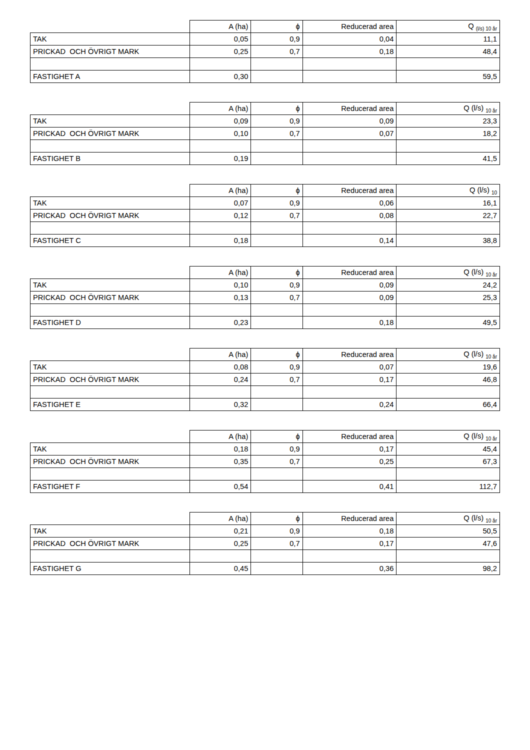| | A (ha) | ɸ | Reducerad area | Q (l/s) 10 år |
| --- | --- | --- | --- | --- |
| TAK | 0,05 | 0,9 | 0,04 | 11,1 |
| PRICKAD OCH ÖVRIGT MARK | 0,25 | 0,7 | 0,18 | 48,4 |
| FASTIGHET A | 0,30 | | | 59,5 |
| | A (ha) | ɸ | Reducerad area | Q (l/s) 10 år |
| --- | --- | --- | --- | --- |
| TAK | 0,09 | 0,9 | 0,09 | 23,3 |
| PRICKAD OCH ÖVRIGT MARK | 0,10 | 0,7 | 0,07 | 18,2 |
| FASTIGHET B | 0,19 | | | 41,5 |
| | A (ha) | ɸ | Reducerad area | Q (l/s) 10 |
| --- | --- | --- | --- | --- |
| TAK | 0,07 | 0,9 | 0,06 | 16,1 |
| PRICKAD OCH ÖVRIGT MARK | 0,12 | 0,7 | 0,08 | 22,7 |
| FASTIGHET C | 0,18 | | 0,14 | 38,8 |
| | A (ha) | ɸ | Reducerad area | Q (l/s) 10 år |
| --- | --- | --- | --- | --- |
| TAK | 0,10 | 0,9 | 0,09 | 24,2 |
| PRICKAD OCH ÖVRIGT MARK | 0,13 | 0,7 | 0,09 | 25,3 |
| FASTIGHET D | 0,23 | | 0,18 | 49,5 |
| | A (ha) | ɸ | Reducerad area | Q (l/s) 10 år |
| --- | --- | --- | --- | --- |
| TAK | 0,08 | 0,9 | 0,07 | 19,6 |
| PRICKAD OCH ÖVRIGT MARK | 0,24 | 0,7 | 0,17 | 46,8 |
| FASTIGHET E | 0,32 | | 0,24 | 66,4 |
| | A (ha) | ɸ | Reducerad area | Q (l/s) 10 år |
| --- | --- | --- | --- | --- |
| TAK | 0,18 | 0,9 | 0,17 | 45,4 |
| PRICKAD OCH ÖVRIGT MARK | 0,35 | 0,7 | 0,25 | 67,3 |
| FASTIGHET F | 0,54 | | 0,41 | 112,7 |
| | A (ha) | ɸ | Reducerad area | Q (l/s) 10 år |
| --- | --- | --- | --- | --- |
| TAK | 0,21 | 0,9 | 0,18 | 50,5 |
| PRICKAD OCH ÖVRIGT MARK | 0,25 | 0,7 | 0,17 | 47,6 |
| FASTIGHET G | 0,45 | | 0,36 | 98,2 |